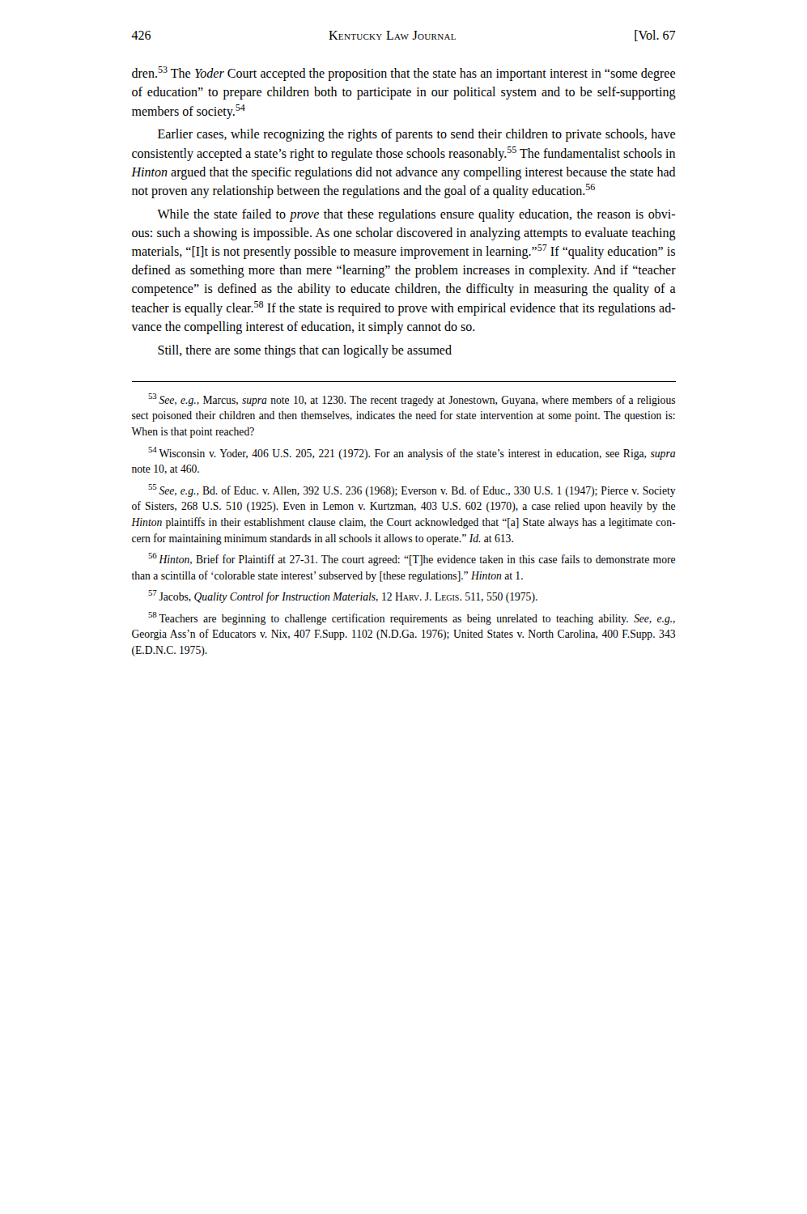426 Kentucky Law Journal [Vol. 67
dren.53 The Yoder Court accepted the proposition that the state has an important interest in “some degree of education” to prepare children both to participate in our political system and to be self-supporting members of society.54
Earlier cases, while recognizing the rights of parents to send their children to private schools, have consistently accepted a state’s right to regulate those schools reasonably.55 The fundamentalist schools in Hinton argued that the specific regulations did not advance any compelling interest because the state had not proven any relationship between the regulations and the goal of a quality education.56
While the state failed to prove that these regulations ensure quality education, the reason is obvious: such a showing is impossible. As one scholar discovered in analyzing attempts to evaluate teaching materials, “[I]t is not presently possible to measure improvement in learning.”57 If “quality education” is defined as something more than mere “learning” the problem increases in complexity. And if “teacher competence” is defined as the ability to educate children, the difficulty in measuring the quality of a teacher is equally clear.58 If the state is required to prove with empirical evidence that its regulations advance the compelling interest of education, it simply cannot do so.
Still, there are some things that can logically be assumed
53 See, e.g., Marcus, supra note 10, at 1230. The recent tragedy at Jonestown, Guyana, where members of a religious sect poisoned their children and then themselves, indicates the need for state intervention at some point. The question is: When is that point reached?
54 Wisconsin v. Yoder, 406 U.S. 205, 221 (1972). For an analysis of the state’s interest in education, see Riga, supra note 10, at 460.
55 See, e.g., Bd. of Educ. v. Allen, 392 U.S. 236 (1968); Everson v. Bd. of Educ., 330 U.S. 1 (1947); Pierce v. Society of Sisters, 268 U.S. 510 (1925). Even in Lemon v. Kurtzman, 403 U.S. 602 (1970), a case relied upon heavily by the Hinton plaintiffs in their establishment clause claim, the Court acknowledged that “[a] State always has a legitimate concern for maintaining minimum standards in all schools it allows to operate.” Id. at 613.
56 Hinton, Brief for Plaintiff at 27-31. The court agreed: “[T]he evidence taken in this case fails to demonstrate more than a scintilla of ‘colorable state interest’ subserved by [these regulations].” Hinton at 1.
57 Jacobs, Quality Control for Instruction Materials, 12 Harv. J. Legis. 511, 550 (1975).
58 Teachers are beginning to challenge certification requirements as being unrelated to teaching ability. See, e.g., Georgia Ass’n of Educators v. Nix, 407 F.Supp. 1102 (N.D.Ga. 1976); United States v. North Carolina, 400 F.Supp. 343 (E.D.N.C. 1975).